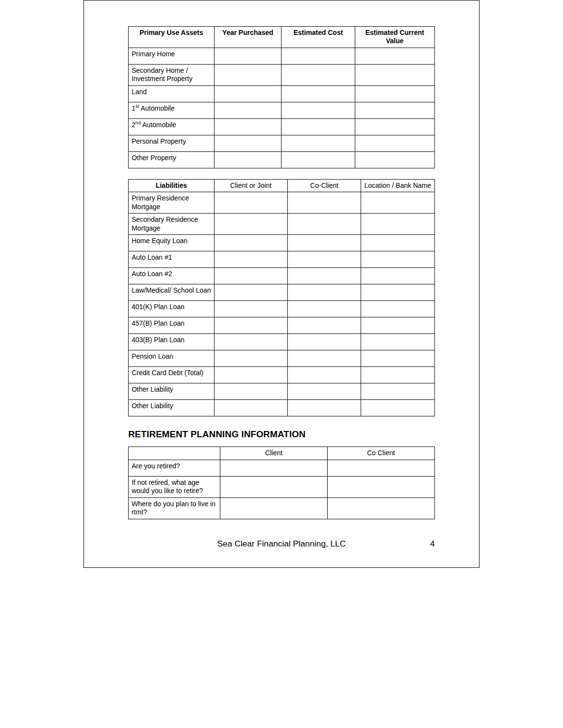| Primary Use Assets | Year Purchased | Estimated Cost | Estimated Current Value |
| --- | --- | --- | --- |
| Primary Home | | | |
| Secondary Home / Investment Property | | | |
| Land | | | |
| 1 st Automobile | | | |
| 2 nd Automobile | | | |
| Personal Property | | | |
| Other Property | | | |
| Liabilities | Client or Joint | Co-Client | Location / Bank Name |
| --- | --- | --- | --- |
| Primary Residence Mortgage | | | |
| Secondary Residence Mortgage | | | |
| Home Equity Loan | | | |
| Auto Loan #1 | | | |
| Auto Loan #2 | | | |
| Law/Medical/ School Loan | | | |
| 401(K) Plan Loan | | | |
| 457(B) Plan Loan | | | |
| 403(B) Plan Loan | | | |
| Pension Loan | | | |
| Credit Card Debt (Total) | | | |
| Other Liability | | | |
| Other Liability | | | |
RETIREMENT PLANNING INFORMATION
| | Client | Co Client |
| --- | --- | --- |
| Are you retired? | | |
| If not retired, what age would you like to retire? | | |
| Where do you plan to live in rtmt? | | |
Sea Clear Financial Planning, LLC
4